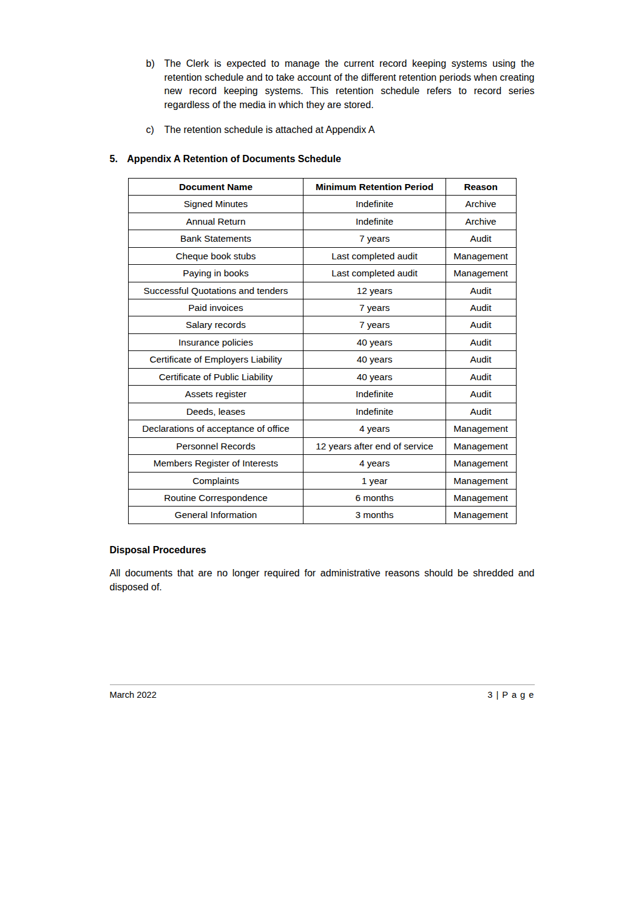b) The Clerk is expected to manage the current record keeping systems using the retention schedule and to take account of the different retention periods when creating new record keeping systems. This retention schedule refers to record series regardless of the media in which they are stored.
c) The retention schedule is attached at Appendix A
5. Appendix A Retention of Documents Schedule
| Document Name | Minimum Retention Period | Reason |
| --- | --- | --- |
| Signed Minutes | Indefinite | Archive |
| Annual Return | Indefinite | Archive |
| Bank Statements | 7 years | Audit |
| Cheque book stubs | Last completed audit | Management |
| Paying in books | Last completed audit | Management |
| Successful Quotations and tenders | 12 years | Audit |
| Paid invoices | 7 years | Audit |
| Salary records | 7 years | Audit |
| Insurance policies | 40 years | Audit |
| Certificate of Employers Liability | 40 years | Audit |
| Certificate of Public Liability | 40 years | Audit |
| Assets register | Indefinite | Audit |
| Deeds, leases | Indefinite | Audit |
| Declarations of acceptance of office | 4 years | Management |
| Personnel Records | 12 years after end of service | Management |
| Members Register of Interests | 4 years | Management |
| Complaints | 1 year | Management |
| Routine Correspondence | 6 months | Management |
| General Information | 3 months | Management |
Disposal Procedures
All documents that are no longer required for administrative reasons should be shredded and disposed of.
March 2022 3 | P a g e